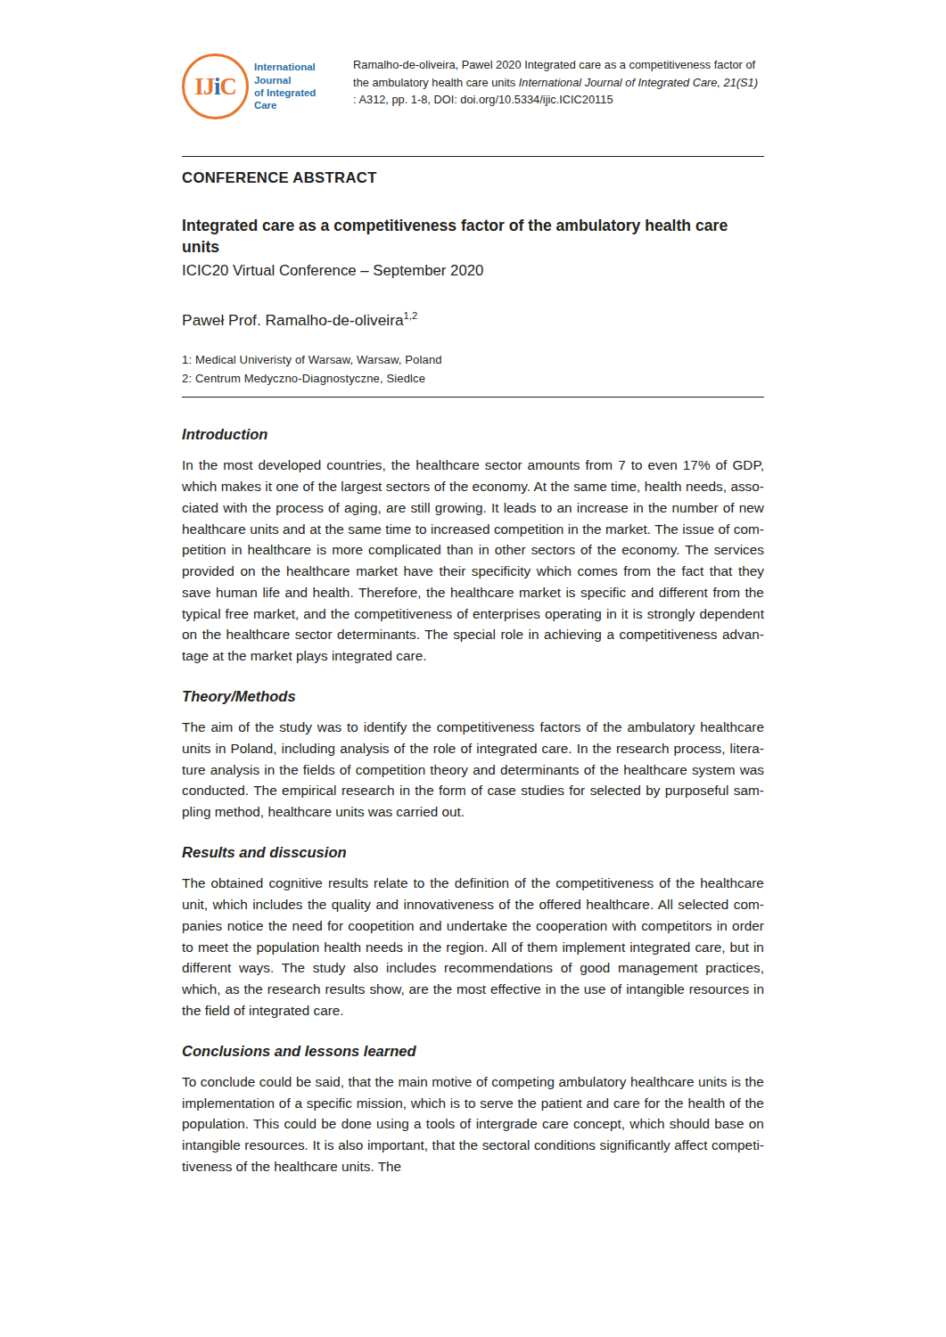IJi C
International Journal of Integrated Care
Ramalho-de-oliveira, Pawel 2020 Integrated care as a competitiveness factor of the ambulatory health care units International Journal of Integrated Care, 21(S1) : A312, pp. 1-8, DOI: doi.org/10.5334/ijic.ICIC20115
CONFERENCE ABSTRACT
Integrated care as a competitiveness factor of the ambulatory health care units
ICIC20 Virtual Conference – September 2020
Paweł Prof. Ramalho-de-oliveira1,2
1: Medical Univeristy of Warsaw, Warsaw, Poland
2: Centrum Medyczno-Diagnostyczne, Siedlce
Introduction
In the most developed countries, the healthcare sector amounts from 7 to even 17% of GDP, which makes it one of the largest sectors of the economy. At the same time, health needs, associated with the process of aging, are still growing. It leads to an increase in the number of new healthcare units and at the same time to increased competition in the market. The issue of competition in healthcare is more complicated than in other sectors of the economy. The services provided on the healthcare market have their specificity which comes from the fact that they save human life and health. Therefore, the healthcare market is specific and different from the typical free market, and the competitiveness of enterprises operating in it is strongly dependent on the healthcare sector determinants. The special role in achieving a competitiveness advantage at the market plays integrated care.
Theory/Methods
The aim of the study was to identify the competitiveness factors of the ambulatory healthcare units in Poland, including analysis of the role of integrated care. In the research process, literature analysis in the fields of competition theory and determinants of the healthcare system was conducted. The empirical research in the form of case studies for selected by purposeful sampling method, healthcare units was carried out.
Results and disscusion
The obtained cognitive results relate to the definition of the competitiveness of the healthcare unit, which includes the quality and innovativeness of the offered healthcare. All selected companies notice the need for coopetition and undertake the cooperation with competitors in order to meet the population health needs in the region. All of them implement integrated care, but in different ways. The study also includes recommendations of good management practices, which, as the research results show, are the most effective in the use of intangible resources in the field of integrated care.
Conclusions and lessons learned
To conclude could be said, that the main motive of competing ambulatory healthcare units is the implementation of a specific mission, which is to serve the patient and care for the health of the population. This could be done using a tools of intergrade care concept, which should base on intangible resources. It is also important, that the sectoral conditions significantly affect competitiveness of the healthcare units. The